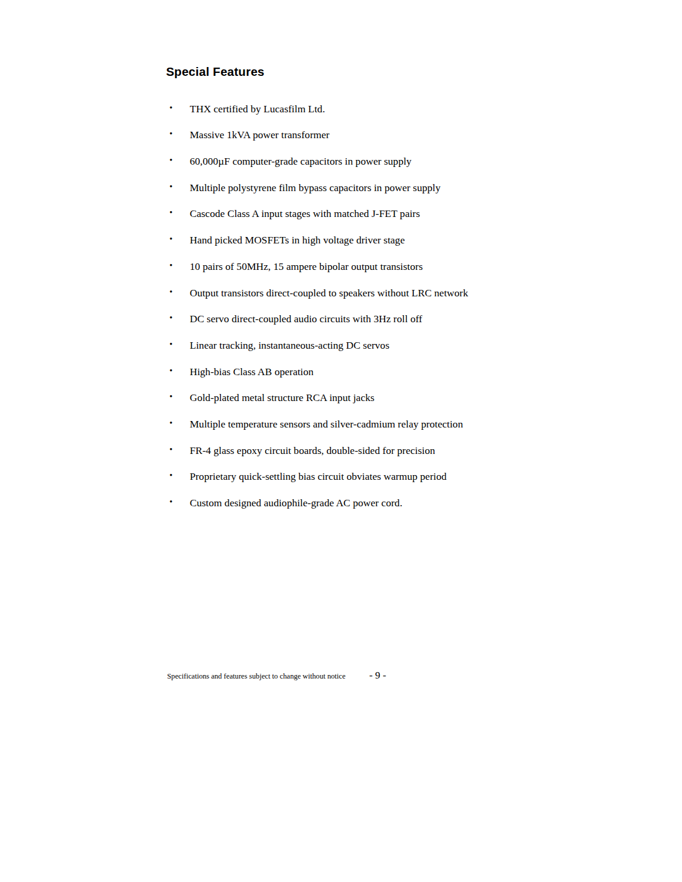Special Features
THX certified by Lucasfilm Ltd.
Massive 1kVA power transformer
60,000µF computer-grade capacitors in power supply
Multiple polystyrene film bypass capacitors in power supply
Cascode Class A input stages with matched J-FET pairs
Hand picked MOSFETs in high voltage driver stage
10 pairs of 50MHz, 15 ampere bipolar output transistors
Output transistors direct-coupled to speakers without LRC network
DC servo direct-coupled audio circuits with 3Hz roll off
Linear tracking, instantaneous-acting DC servos
High-bias Class AB operation
Gold-plated metal structure RCA input jacks
Multiple temperature sensors and silver-cadmium relay protection
FR-4 glass epoxy circuit boards, double-sided for precision
Proprietary quick-settling bias circuit obviates warmup period
Custom designed audiophile-grade AC power cord.
Specifications and features subject to change without notice - 9 -